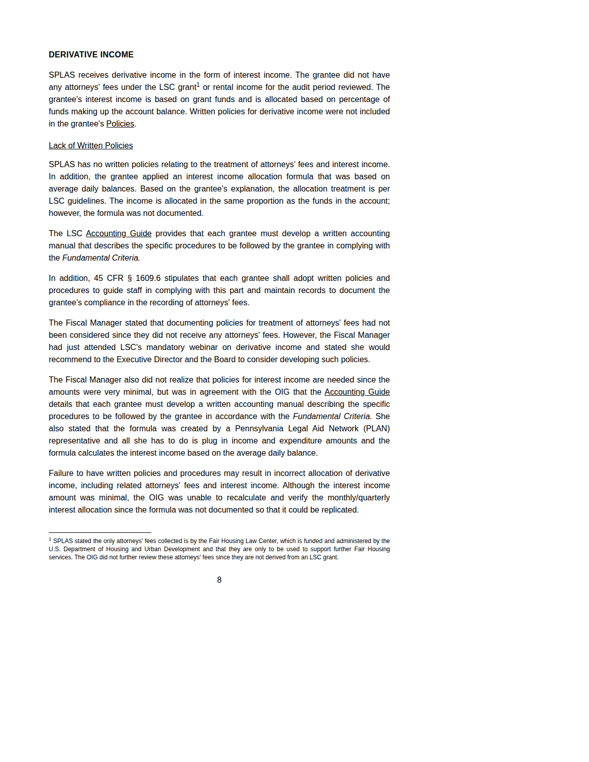DERIVATIVE INCOME
SPLAS receives derivative income in the form of interest income. The grantee did not have any attorneys' fees under the LSC grant1 or rental income for the audit period reviewed. The grantee's interest income is based on grant funds and is allocated based on percentage of funds making up the account balance. Written policies for derivative income were not included in the grantee's Policies.
Lack of Written Policies
SPLAS has no written policies relating to the treatment of attorneys' fees and interest income. In addition, the grantee applied an interest income allocation formula that was based on average daily balances. Based on the grantee's explanation, the allocation treatment is per LSC guidelines. The income is allocated in the same proportion as the funds in the account; however, the formula was not documented.
The LSC Accounting Guide provides that each grantee must develop a written accounting manual that describes the specific procedures to be followed by the grantee in complying with the Fundamental Criteria.
In addition, 45 CFR § 1609.6 stipulates that each grantee shall adopt written policies and procedures to guide staff in complying with this part and maintain records to document the grantee's compliance in the recording of attorneys' fees.
The Fiscal Manager stated that documenting policies for treatment of attorneys' fees had not been considered since they did not receive any attorneys' fees. However, the Fiscal Manager had just attended LSC's mandatory webinar on derivative income and stated she would recommend to the Executive Director and the Board to consider developing such policies.
The Fiscal Manager also did not realize that policies for interest income are needed since the amounts were very minimal, but was in agreement with the OIG that the Accounting Guide details that each grantee must develop a written accounting manual describing the specific procedures to be followed by the grantee in accordance with the Fundamental Criteria. She also stated that the formula was created by a Pennsylvania Legal Aid Network (PLAN) representative and all she has to do is plug in income and expenditure amounts and the formula calculates the interest income based on the average daily balance.
Failure to have written policies and procedures may result in incorrect allocation of derivative income, including related attorneys' fees and interest income. Although the interest income amount was minimal, the OIG was unable to recalculate and verify the monthly/quarterly interest allocation since the formula was not documented so that it could be replicated.
1 SPLAS stated the only attorneys' fees collected is by the Fair Housing Law Center, which is funded and administered by the U.S. Department of Housing and Urban Development and that they are only to be used to support further Fair Housing services. The OIG did not further review these attorneys' fees since they are not derived from an LSC grant.
8